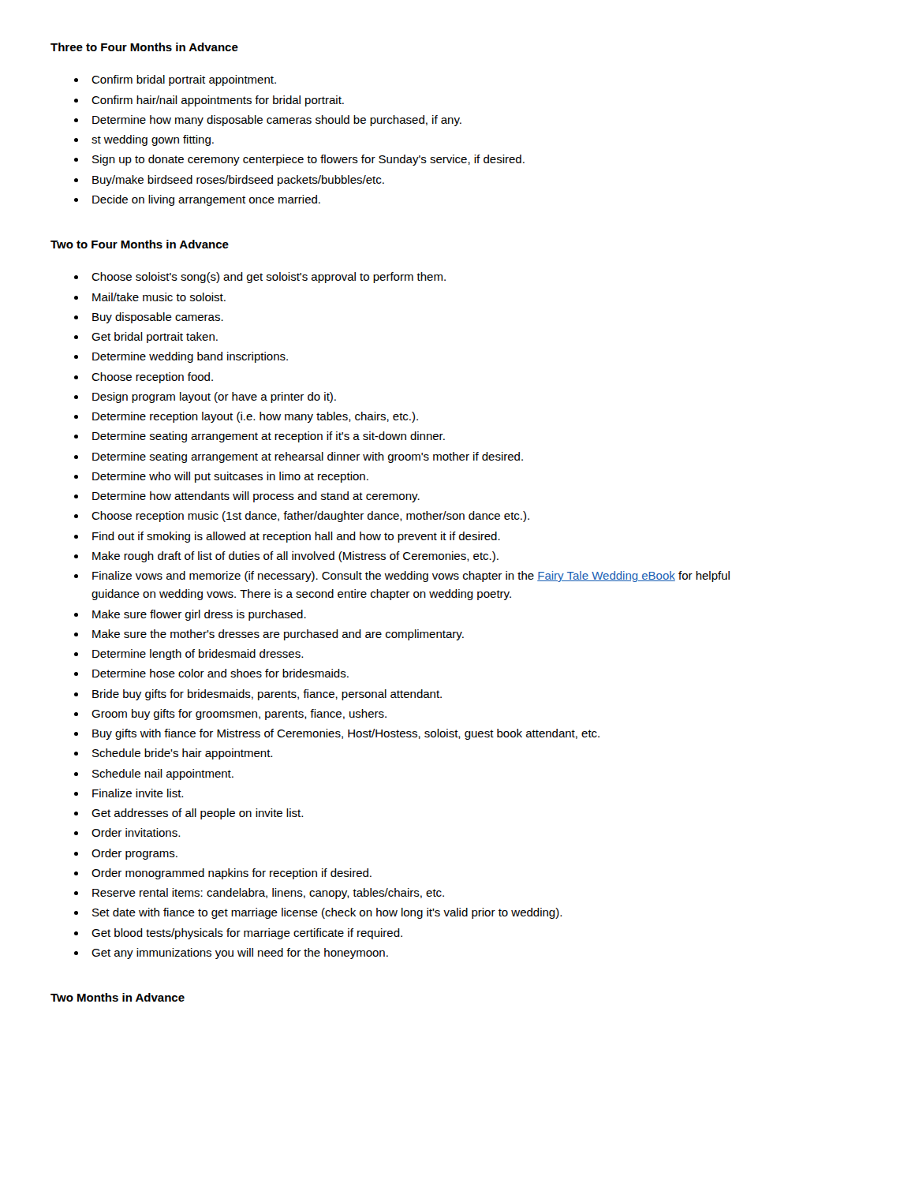Three to Four Months in Advance
Confirm bridal portrait appointment.
Confirm hair/nail appointments for bridal portrait.
Determine how many disposable cameras should be purchased, if any.
st wedding gown fitting.
Sign up to donate ceremony centerpiece to flowers for Sunday's service, if desired.
Buy/make birdseed roses/birdseed packets/bubbles/etc.
Decide on living arrangement once married.
Two to Four Months in Advance
Choose soloist's song(s) and get soloist's approval to perform them.
Mail/take music to soloist.
Buy disposable cameras.
Get bridal portrait taken.
Determine wedding band inscriptions.
Choose reception food.
Design program layout (or have a printer do it).
Determine reception layout (i.e. how many tables, chairs, etc.).
Determine seating arrangement at reception if it's a sit-down dinner.
Determine seating arrangement at rehearsal dinner with groom's mother if desired.
Determine who will put suitcases in limo at reception.
Determine how attendants will process and stand at ceremony.
Choose reception music (1st dance, father/daughter dance, mother/son dance etc.).
Find out if smoking is allowed at reception hall and how to prevent it if desired.
Make rough draft of list of duties of all involved (Mistress of Ceremonies, etc.).
Finalize vows and memorize (if necessary). Consult the wedding vows chapter in the Fairy Tale Wedding eBook for helpful guidance on wedding vows. There is a second entire chapter on wedding poetry.
Make sure flower girl dress is purchased.
Make sure the mother's dresses are purchased and are complimentary.
Determine length of bridesmaid dresses.
Determine hose color and shoes for bridesmaids.
Bride buy gifts for bridesmaids, parents, fiance, personal attendant.
Groom buy gifts for groomsmen, parents, fiance, ushers.
Buy gifts with fiance for Mistress of Ceremonies, Host/Hostess, soloist, guest book attendant, etc.
Schedule bride's hair appointment.
Schedule nail appointment.
Finalize invite list.
Get addresses of all people on invite list.
Order invitations.
Order programs.
Order monogrammed napkins for reception if desired.
Reserve rental items: candelabra, linens, canopy, tables/chairs, etc.
Set date with fiance to get marriage license (check on how long it's valid prior to wedding).
Get blood tests/physicals for marriage certificate if required.
Get any immunizations you will need for the honeymoon.
Two Months in Advance